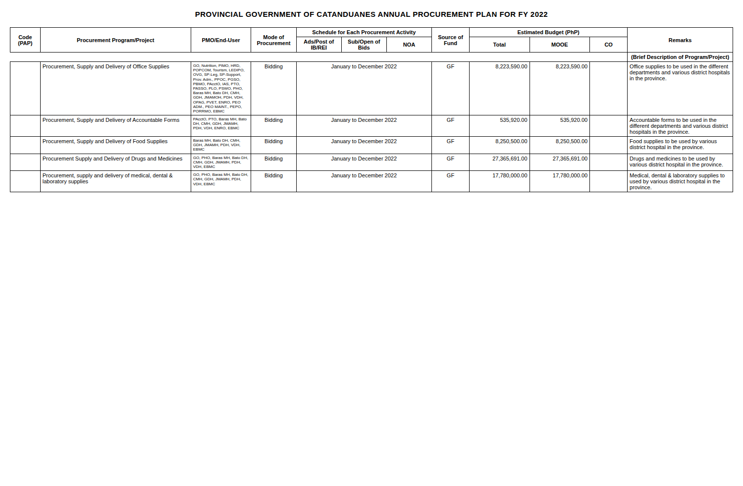PROVINCIAL GOVERNMENT OF CATANDUANES ANNUAL PROCUREMENT PLAN FOR FY 2022
| Code (PAP) | Procurement Program/Project | PMO/End-User | Mode of Procurement | Schedule for Each Procurement Activity | Source of Fund | Estimated Budget (PhP) | Remarks |
| --- | --- | --- | --- | --- | --- | --- | --- |
| Ads/Post of IB/REI | Sub/Open of Bids | NOA | Total | MOOE | CO |
| | | | | (Brief Description of Program/Project) |
| | Procurement, Supply and Delivery of Office Supplies | GO, Nutrition, PIMO, HRD, POPCOM, Tourism, LEDIPO, OVG, SP-Leg, SP-Support, Prov. Adm., PPOC, PGSO, PBMO, PAcctO, IAS, PTO, PASSO, PLO, PSWO, PHO, Baras MH, Bato DH, CMH, GDH, JMAMOH, PDH, VDH, OPAG, PVET, ENRO, PEO ADM., PEO MAINT., PEPO, PORRMO, EBMC | Bidding | January to December 2022 | GF | 8,223,590.00 | 8,223,590.00 | | Office supplies to be used in the different departments and various district hospitals in the province. |
| | Procurement, Supply and Delivery of Accountable Forms | PAcctO, PTO, Baras MH, Bato DH, CMH, GDH, JMAMH, PDH, VDH, ENRO, EBMC | Bidding | January to December 2022 | GF | 535,920.00 | 535,920.00 | | Accountable forms to be used in the different departments and various district hospitals in the province. |
| | Procurement, Supply and Delivery of Food Supplies | Baras MH, Bato DH, CMH, GDH, JMAMH, PDH, VDH, EBMC | Bidding | January to December 2022 | GF | 8,250,500.00 | 8,250,500.00 | | Food supplies to be used by various district hospital in the province. |
| | Procurement Supply and Delivery of Drugs and Medicines | GO, PHO, Baras MH, Bato DH, CMH, GDH, JMAMH, PDH, VDH, EBMC | Bidding | January to December 2022 | GF | 27,365,691.00 | 27,365,691.00 | | Drugs and medicines to be used by various district hospital in the province. |
| | Procurement, supply and delivery of medical, dental & laboratory supplies | GO, PHO, Baras MH, Bato DH, CMH, GDH, JMAMH, PDH, VDH, EBMC | Bidding | January to December 2022 | GF | 17,780,000.00 | 17,780,000.00 | | Medical, dental & laboratory supplies to used by various district hospital in the province. |